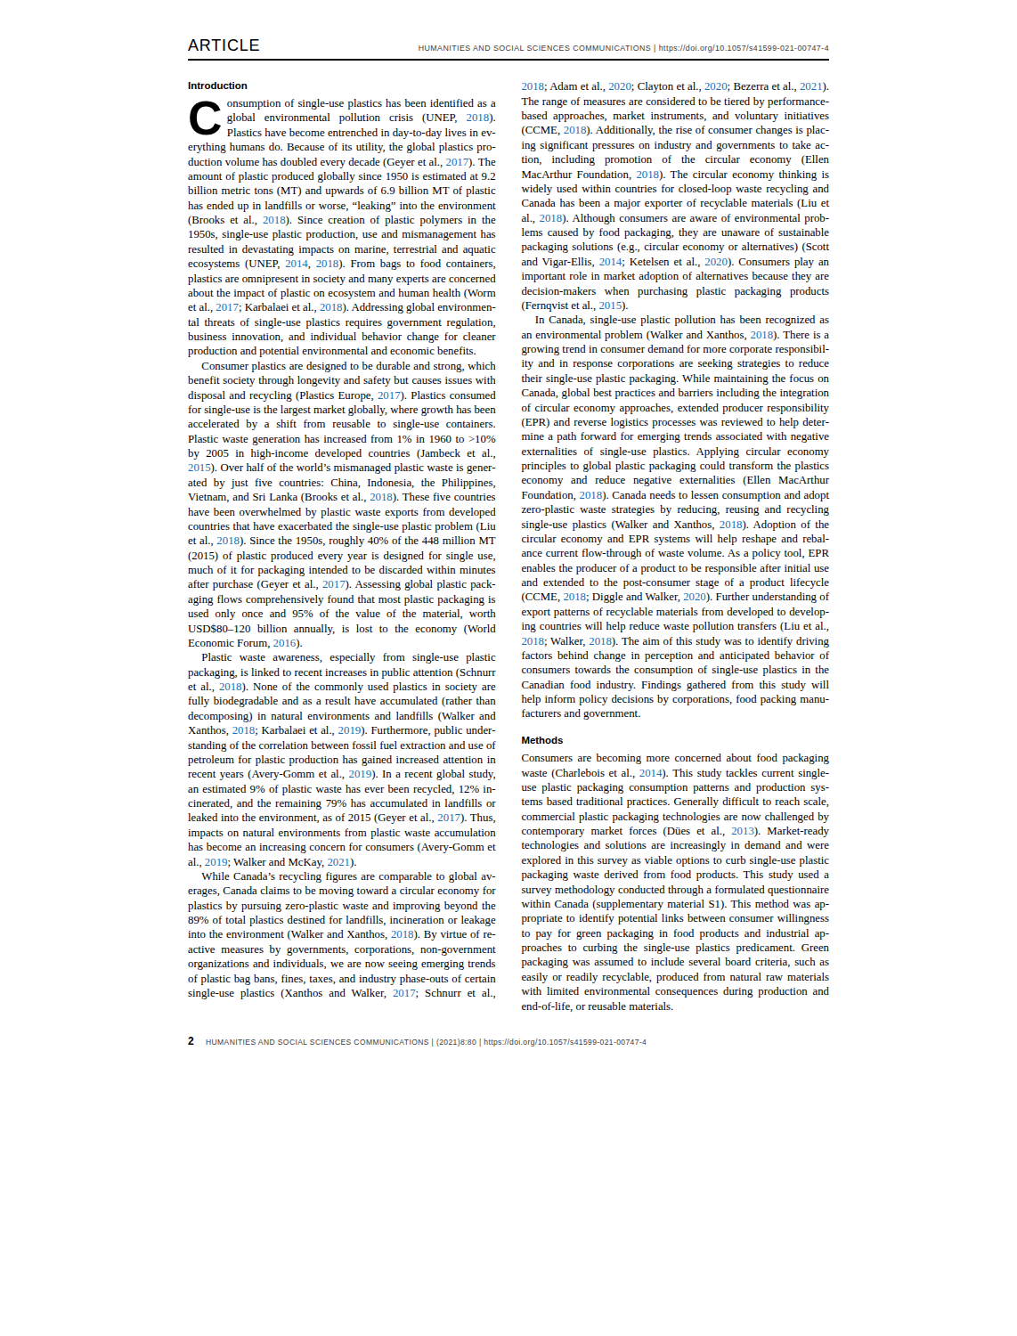ARTICLE HUMANITIES AND SOCIAL SCIENCES COMMUNICATIONS | https://doi.org/10.1057/s41599-021-00747-4
Introduction
Consumption of single-use plastics has been identified as a global environmental pollution crisis (UNEP, 2018). Plastics have become entrenched in day-to-day lives in everything humans do. Because of its utility, the global plastics production volume has doubled every decade (Geyer et al., 2017). The amount of plastic produced globally since 1950 is estimated at 9.2 billion metric tons (MT) and upwards of 6.9 billion MT of plastic has ended up in landfills or worse, “leaking” into the environment (Brooks et al., 2018). Since creation of plastic polymers in the 1950s, single-use plastic production, use and mismanagement has resulted in devastating impacts on marine, terrestrial and aquatic ecosystems (UNEP, 2014, 2018). From bags to food containers, plastics are omnipresent in society and many experts are concerned about the impact of plastic on ecosystem and human health (Worm et al., 2017; Karbalaei et al., 2018). Addressing global environmental threats of single-use plastics requires government regulation, business innovation, and individual behavior change for cleaner production and potential environmental and economic benefits.
Consumer plastics are designed to be durable and strong, which benefit society through longevity and safety but causes issues with disposal and recycling (Plastics Europe, 2017). Plastics consumed for single-use is the largest market globally, where growth has been accelerated by a shift from reusable to single-use containers. Plastic waste generation has increased from 1% in 1960 to >10% by 2005 in high-income developed countries (Jambeck et al., 2015). Over half of the world’s mismanaged plastic waste is generated by just five countries: China, Indonesia, the Philippines, Vietnam, and Sri Lanka (Brooks et al., 2018). These five countries have been overwhelmed by plastic waste exports from developed countries that have exacerbated the single-use plastic problem (Liu et al., 2018). Since the 1950s, roughly 40% of the 448 million MT (2015) of plastic produced every year is designed for single use, much of it for packaging intended to be discarded within minutes after purchase (Geyer et al., 2017). Assessing global plastic packaging flows comprehensively found that most plastic packaging is used only once and 95% of the value of the material, worth USD$80–120 billion annually, is lost to the economy (World Economic Forum, 2016).
Plastic waste awareness, especially from single-use plastic packaging, is linked to recent increases in public attention (Schnurr et al., 2018). None of the commonly used plastics in society are fully biodegradable and as a result have accumulated (rather than decomposing) in natural environments and landfills (Walker and Xanthos, 2018; Karbalaei et al., 2019). Furthermore, public understanding of the correlation between fossil fuel extraction and use of petroleum for plastic production has gained increased attention in recent years (Avery-Gomm et al., 2019). In a recent global study, an estimated 9% of plastic waste has ever been recycled, 12% incinerated, and the remaining 79% has accumulated in landfills or leaked into the environment, as of 2015 (Geyer et al., 2017). Thus, impacts on natural environments from plastic waste accumulation has become an increasing concern for consumers (Avery-Gomm et al., 2019; Walker and McKay, 2021).
While Canada’s recycling figures are comparable to global averages, Canada claims to be moving toward a circular economy for plastics by pursuing zero-plastic waste and improving beyond the 89% of total plastics destined for landfills, incineration or leakage into the environment (Walker and Xanthos, 2018). By virtue of reactive measures by governments, corporations, non-government organizations and individuals, we are now seeing emerging trends of plastic bag bans, fines, taxes, and industry phase-outs of certain single-use plastics (Xanthos and Walker, 2017; Schnurr et al., 2018; Adam et al., 2020; Clayton et al., 2020; Bezerra et al., 2021). The range of measures are considered to be tiered by performance-based approaches, market instruments, and voluntary initiatives (CCME, 2018). Additionally, the rise of consumer changes is placing significant pressures on industry and governments to take action, including promotion of the circular economy (Ellen MacArthur Foundation, 2018). The circular economy thinking is widely used within countries for closed-loop waste recycling and Canada has been a major exporter of recyclable materials (Liu et al., 2018). Although consumers are aware of environmental problems caused by food packaging, they are unaware of sustainable packaging solutions (e.g., circular economy or alternatives) (Scott and Vigar-Ellis, 2014; Ketelsen et al., 2020). Consumers play an important role in market adoption of alternatives because they are decision-makers when purchasing plastic packaging products (Fernqvist et al., 2015).
In Canada, single-use plastic pollution has been recognized as an environmental problem (Walker and Xanthos, 2018). There is a growing trend in consumer demand for more corporate responsibility and in response corporations are seeking strategies to reduce their single-use plastic packaging. While maintaining the focus on Canada, global best practices and barriers including the integration of circular economy approaches, extended producer responsibility (EPR) and reverse logistics processes was reviewed to help determine a path forward for emerging trends associated with negative externalities of single-use plastics. Applying circular economy principles to global plastic packaging could transform the plastics economy and reduce negative externalities (Ellen MacArthur Foundation, 2018). Canada needs to lessen consumption and adopt zero-plastic waste strategies by reducing, reusing and recycling single-use plastics (Walker and Xanthos, 2018). Adoption of the circular economy and EPR systems will help reshape and rebalance current flow-through of waste volume. As a policy tool, EPR enables the producer of a product to be responsible after initial use and extended to the post-consumer stage of a product lifecycle (CCME, 2018; Diggle and Walker, 2020). Further understanding of export patterns of recyclable materials from developed to developing countries will help reduce waste pollution transfers (Liu et al., 2018; Walker, 2018). The aim of this study was to identify driving factors behind change in perception and anticipated behavior of consumers towards the consumption of single-use plastics in the Canadian food industry. Findings gathered from this study will help inform policy decisions by corporations, food packing manufacturers and government.
Methods
Consumers are becoming more concerned about food packaging waste (Charlebois et al., 2014). This study tackles current single-use plastic packaging consumption patterns and production systems based traditional practices. Generally difficult to reach scale, commercial plastic packaging technologies are now challenged by contemporary market forces (Dües et al., 2013). Market-ready technologies and solutions are increasingly in demand and were explored in this survey as viable options to curb single-use plastic packaging waste derived from food products. This study used a survey methodology conducted through a formulated questionnaire within Canada (supplementary material S1). This method was appropriate to identify potential links between consumer willingness to pay for green packaging in food products and industrial approaches to curbing the single-use plastics predicament. Green packaging was assumed to include several board criteria, such as easily or readily recyclable, produced from natural raw materials with limited environmental consequences during production and end-of-life, or reusable materials.
2 HUMANITIES AND SOCIAL SCIENCES COMMUNICATIONS | (2021)8:80 | https://doi.org/10.1057/s41599-021-00747-4